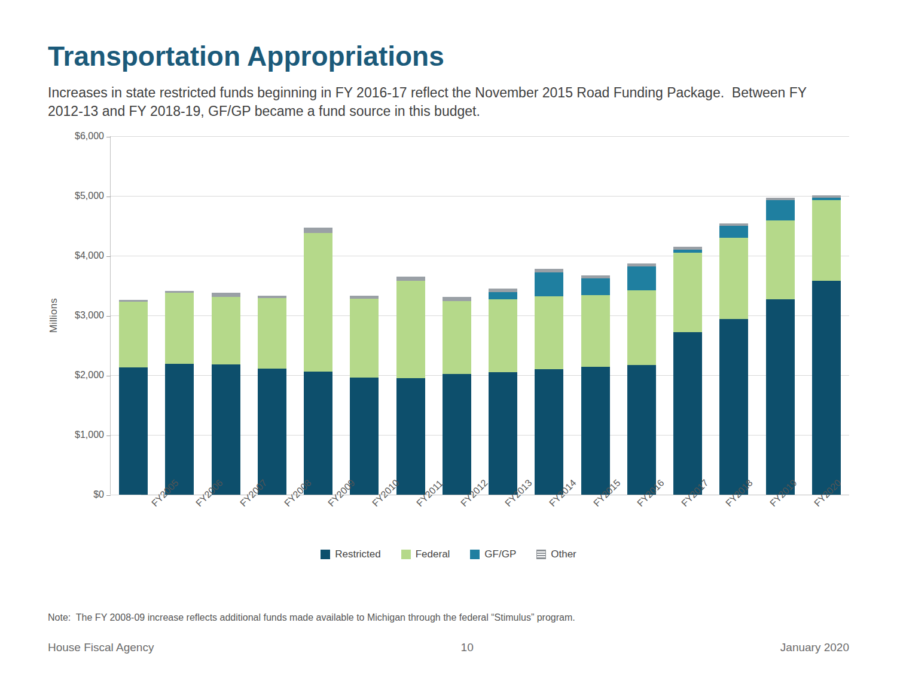Transportation Appropriations
Increases in state restricted funds beginning in FY 2016-17 reflect the November 2015 Road Funding Package. Between FY 2012-13 and FY 2018-19, GF/GP became a fund source in this budget.
Millions
$6,000 $5,000 $4,000 $3,000 $2,000 $1,000 $0
FY2005 FY2006 FY2007 FY2008 FY2009 FY2010 FY2011 FY2012 FY2013 FY2014 FY2015 FY2016 FY2017 FY2018 FY2019 FY2020
Restricted
Federal
GF/GP
Other
Note: The FY 2008-09 increase reflects additional funds made available to Michigan through the federal “Stimulus” program.
House Fiscal Agency
10
January 2020